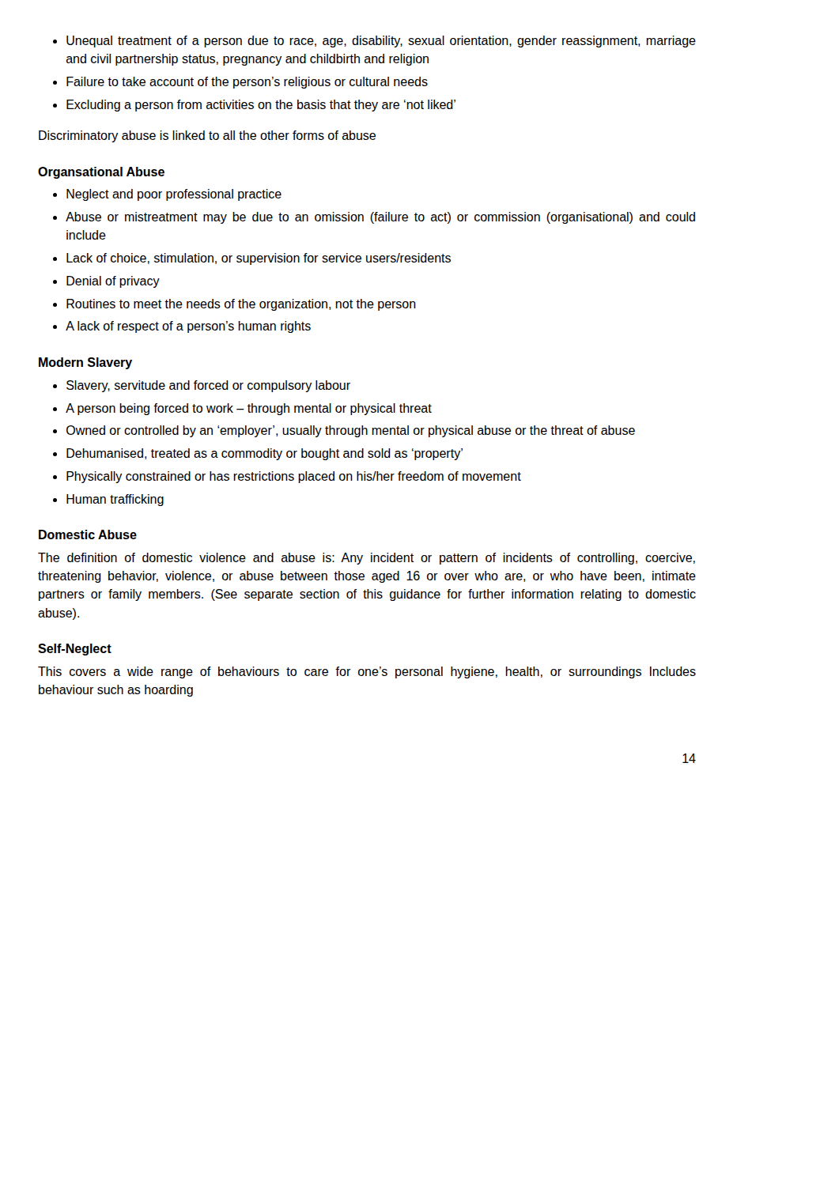Unequal treatment of a person due to race, age, disability, sexual orientation, gender reassignment, marriage and civil partnership status, pregnancy and childbirth and religion
Failure to take account of the person’s religious or cultural needs
Excluding a person from activities on the basis that they are ‘not liked’
Discriminatory abuse is linked to all the other forms of abuse
Organsational Abuse
Neglect and poor professional practice
Abuse or mistreatment may be due to an omission (failure to act) or commission (organisational) and could include
Lack of choice, stimulation, or supervision for service users/residents
Denial of privacy
Routines to meet the needs of the organization, not the person
A lack of respect of a person’s human rights
Modern Slavery
Slavery, servitude and forced or compulsory labour
A person being forced to work – through mental or physical threat
Owned or controlled by an ‘employer’, usually through mental or physical abuse or the threat of abuse
Dehumanised, treated as a commodity or bought and sold as ‘property’
Physically constrained or has restrictions placed on his/her freedom of movement
Human trafficking
Domestic Abuse
The definition of domestic violence and abuse is: Any incident or pattern of incidents of controlling, coercive, threatening behavior, violence, or abuse between those aged 16 or over who are, or who have been, intimate partners or family members. (See separate section of this guidance for further information relating to domestic abuse).
Self-Neglect
This covers a wide range of behaviours to care for one’s personal hygiene, health, or surroundings Includes behaviour such as hoarding
14